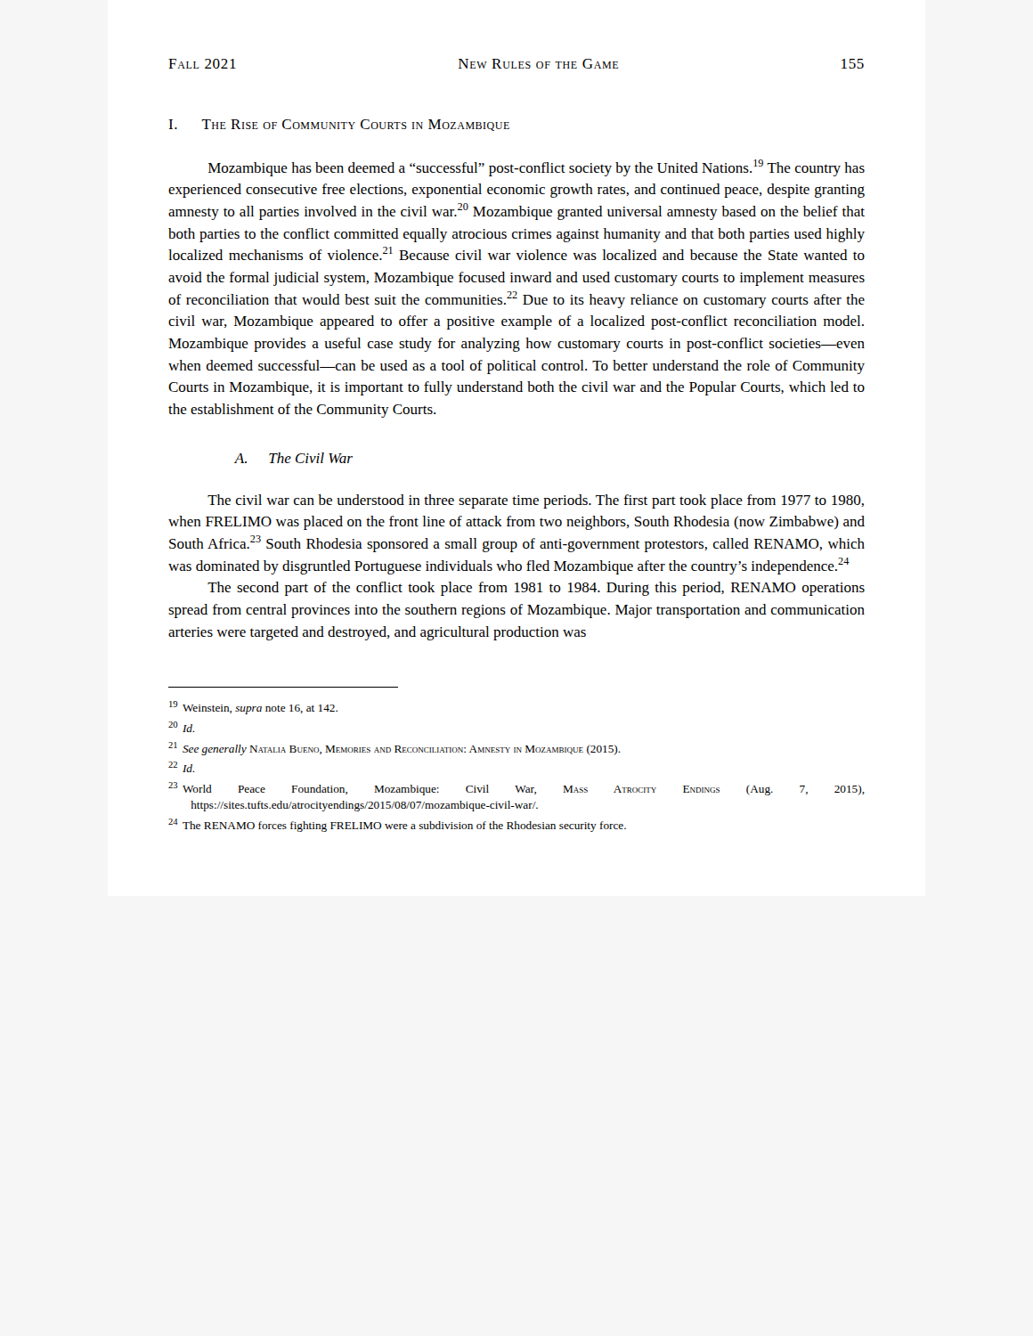Fall 2021 New Rules of the Game 155
I. The Rise of Community Courts in Mozambique
Mozambique has been deemed a “successful” post-conflict society by the United Nations.19 The country has experienced consecutive free elections, exponential economic growth rates, and continued peace, despite granting amnesty to all parties involved in the civil war.20 Mozambique granted universal amnesty based on the belief that both parties to the conflict committed equally atrocious crimes against humanity and that both parties used highly localized mechanisms of violence.21 Because civil war violence was localized and because the State wanted to avoid the formal judicial system, Mozambique focused inward and used customary courts to implement measures of reconciliation that would best suit the communities.22 Due to its heavy reliance on customary courts after the civil war, Mozambique appeared to offer a positive example of a localized post-conflict reconciliation model. Mozambique provides a useful case study for analyzing how customary courts in post-conflict societies—even when deemed successful—can be used as a tool of political control. To better understand the role of Community Courts in Mozambique, it is important to fully understand both the civil war and the Popular Courts, which led to the establishment of the Community Courts.
A. The Civil War
The civil war can be understood in three separate time periods. The first part took place from 1977 to 1980, when FRELIMO was placed on the front line of attack from two neighbors, South Rhodesia (now Zimbabwe) and South Africa.23 South Rhodesia sponsored a small group of anti-government protestors, called RENAMO, which was dominated by disgruntled Portuguese individuals who fled Mozambique after the country’s independence.24
The second part of the conflict took place from 1981 to 1984. During this period, RENAMO operations spread from central provinces into the southern regions of Mozambique. Major transportation and communication arteries were targeted and destroyed, and agricultural production was
19 Weinstein, supra note 16, at 142.
20 Id.
21 See generally Natalia Bueno, Memories and Reconciliation: Amnesty in Mozambique (2015).
22 Id.
23 World Peace Foundation, Mozambique: Civil War, Mass Atrocity Endings (Aug. 7, 2015), https://sites.tufts.edu/atrocityendings/2015/08/07/mozambique-civil-war/.
24 The RENAMO forces fighting FRELIMO were a subdivision of the Rhodesian security force.